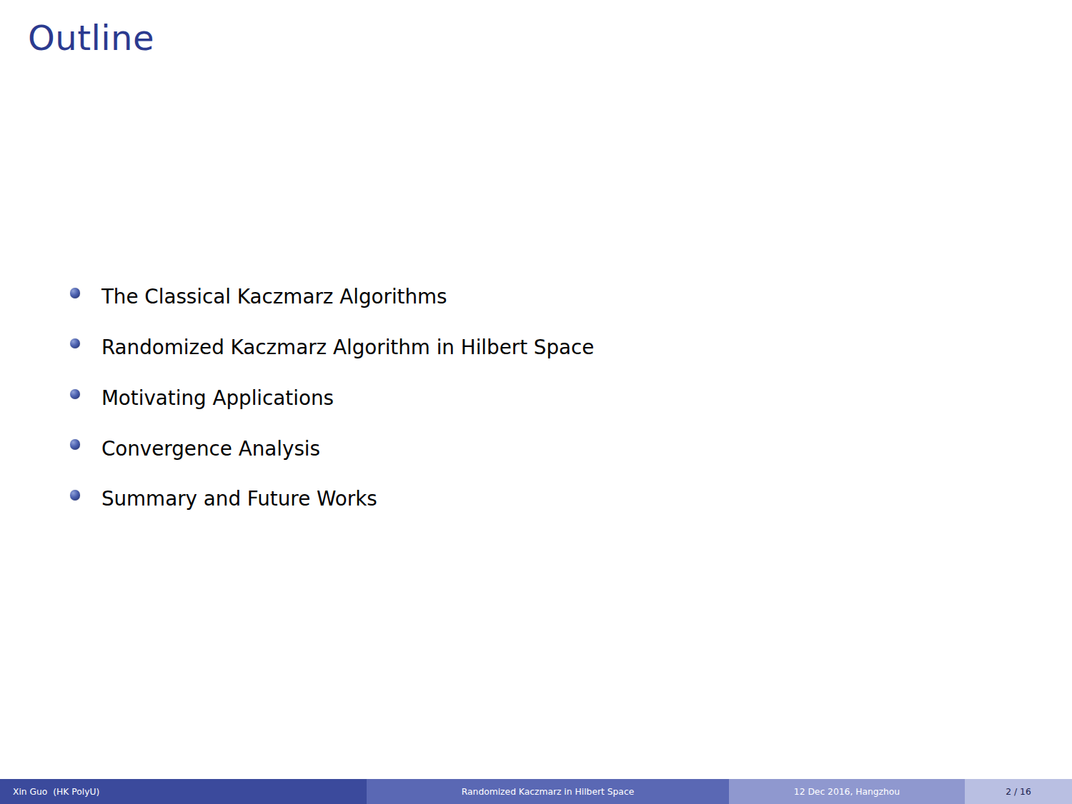Outline
The Classical Kaczmarz Algorithms
Randomized Kaczmarz Algorithm in Hilbert Space
Motivating Applications
Convergence Analysis
Summary and Future Works
Xin Guo (HK PolyU)
Randomized Kaczmarz in Hilbert Space
12 Dec 2016, Hangzhou
2 / 16